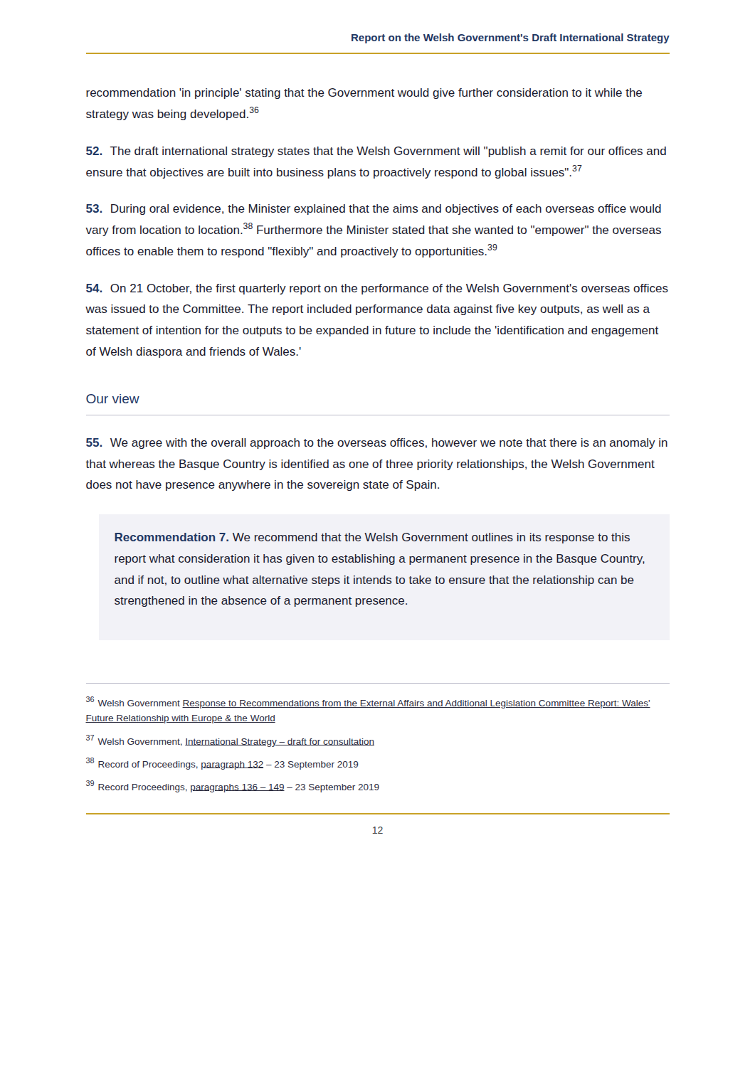Report on the Welsh Government's Draft International Strategy
recommendation 'in principle' stating that the Government would give further consideration to it while the strategy was being developed.36
52. The draft international strategy states that the Welsh Government will "publish a remit for our offices and ensure that objectives are built into business plans to proactively respond to global issues".37
53. During oral evidence, the Minister explained that the aims and objectives of each overseas office would vary from location to location.38 Furthermore the Minister stated that she wanted to "empower" the overseas offices to enable them to respond "flexibly" and proactively to opportunities.39
54. On 21 October, the first quarterly report on the performance of the Welsh Government's overseas offices was issued to the Committee. The report included performance data against five key outputs, as well as a statement of intention for the outputs to be expanded in future to include the 'identification and engagement of Welsh diaspora and friends of Wales.'
Our view
55. We agree with the overall approach to the overseas offices, however we note that there is an anomaly in that whereas the Basque Country is identified as one of three priority relationships, the Welsh Government does not have presence anywhere in the sovereign state of Spain.
Recommendation 7. We recommend that the Welsh Government outlines in its response to this report what consideration it has given to establishing a permanent presence in the Basque Country, and if not, to outline what alternative steps it intends to take to ensure that the relationship can be strengthened in the absence of a permanent presence.
36 Welsh Government Response to Recommendations from the External Affairs and Additional Legislation Committee Report: Wales' Future Relationship with Europe & the World
37 Welsh Government, International Strategy – draft for consultation
38 Record of Proceedings, paragraph 132 – 23 September 2019
39 Record Proceedings, paragraphs 136 – 149 – 23 September 2019
12